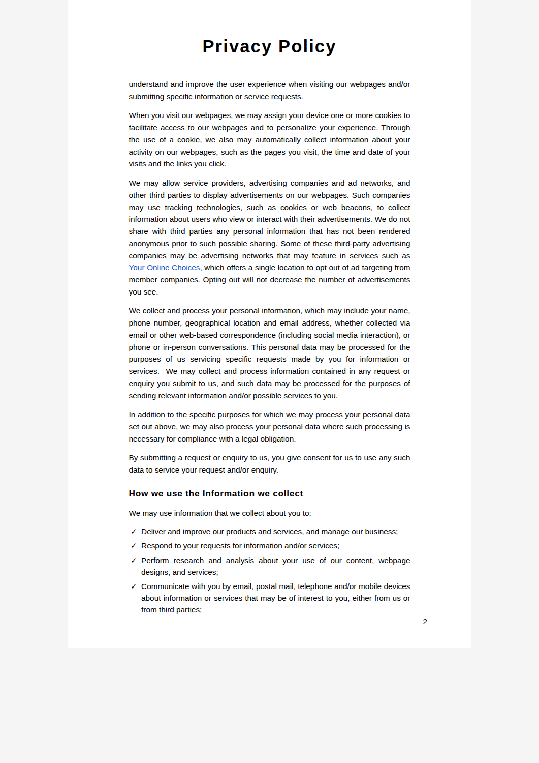Privacy Policy
understand and improve the user experience when visiting our webpages and/or submitting specific information or service requests.
When you visit our webpages, we may assign your device one or more cookies to facilitate access to our webpages and to personalize your experience. Through the use of a cookie, we also may automatically collect information about your activity on our webpages, such as the pages you visit, the time and date of your visits and the links you click.
We may allow service providers, advertising companies and ad networks, and other third parties to display advertisements on our webpages. Such companies may use tracking technologies, such as cookies or web beacons, to collect information about users who view or interact with their advertisements. We do not share with third parties any personal information that has not been rendered anonymous prior to such possible sharing. Some of these third-party advertising companies may be advertising networks that may feature in services such as Your Online Choices, which offers a single location to opt out of ad targeting from member companies. Opting out will not decrease the number of advertisements you see.
We collect and process your personal information, which may include your name, phone number, geographical location and email address, whether collected via email or other web-based correspondence (including social media interaction), or phone or in-person conversations. This personal data may be processed for the purposes of us servicing specific requests made by you for information or services. We may collect and process information contained in any request or enquiry you submit to us, and such data may be processed for the purposes of sending relevant information and/or possible services to you.
In addition to the specific purposes for which we may process your personal data set out above, we may also process your personal data where such processing is necessary for compliance with a legal obligation.
By submitting a request or enquiry to us, you give consent for us to use any such data to service your request and/or enquiry.
How we use the Information we collect
We may use information that we collect about you to:
Deliver and improve our products and services, and manage our business;
Respond to your requests for information and/or services;
Perform research and analysis about your use of our content, webpage designs, and services;
Communicate with you by email, postal mail, telephone and/or mobile devices about information or services that may be of interest to you, either from us or from third parties;
2